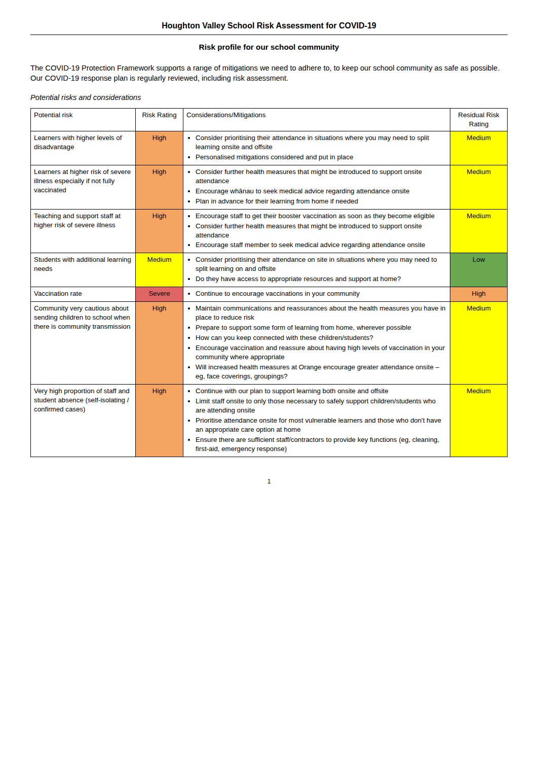Houghton Valley School Risk Assessment for COVID-19
Risk profile for our school community
The COVID-19 Protection Framework supports a range of mitigations we need to adhere to, to keep our school community as safe as possible.
Our COVID-19 response plan is regularly reviewed, including risk assessment.
Potential risks and considerations
| Potential risk | Risk Rating | Considerations/Mitigations | Residual Risk Rating |
| --- | --- | --- | --- |
| Learners with higher levels of disadvantage | High | Consider prioritising their attendance in situations where you may need to split learning onsite and offsite Personalised mitigations considered and put in place | Medium |
| Learners at higher risk of severe illness especially if not fully vaccinated | High | Consider further health measures that might be introduced to support onsite attendance Encourage whānau to seek medical advice regarding attendance onsite Plan in advance for their learning from home if needed | Medium |
| Teaching and support staff at higher risk of severe illness | High | Encourage staff to get their booster vaccination as soon as they become eligible Consider further health measures that might be introduced to support onsite attendance Encourage staff member to seek medical advice regarding attendance onsite | Medium |
| Students with additional learning needs | Medium | Consider prioritising their attendance on site in situations where you may need to split learning on and offsite Do they have access to appropriate resources and support at home? | Low |
| Vaccination rate | Severe | Continue to encourage vaccinations in your community | High |
| Community very cautious about sending children to school when there is community transmission | High | Maintain communications and reassurances about the health measures you have in place to reduce risk Prepare to support some form of learning from home, wherever possible How can you keep connected with these children/students? Encourage vaccination and reassure about having high levels of vaccination in your community where appropriate Will increased health measures at Orange encourage greater attendance onsite – eg, face coverings, groupings? | Medium |
| Very high proportion of staff and student absence (self-isolating / confirmed cases) | High | Continue with our plan to support learning both onsite and offsite Limit staff onsite to only those necessary to safely support children/students who are attending onsite Prioritise attendance onsite for most vulnerable learners and those who don't have an appropriate care option at home Ensure there are sufficient staff/contractors to provide key functions (eg, cleaning, first-aid, emergency response) | Medium |
1